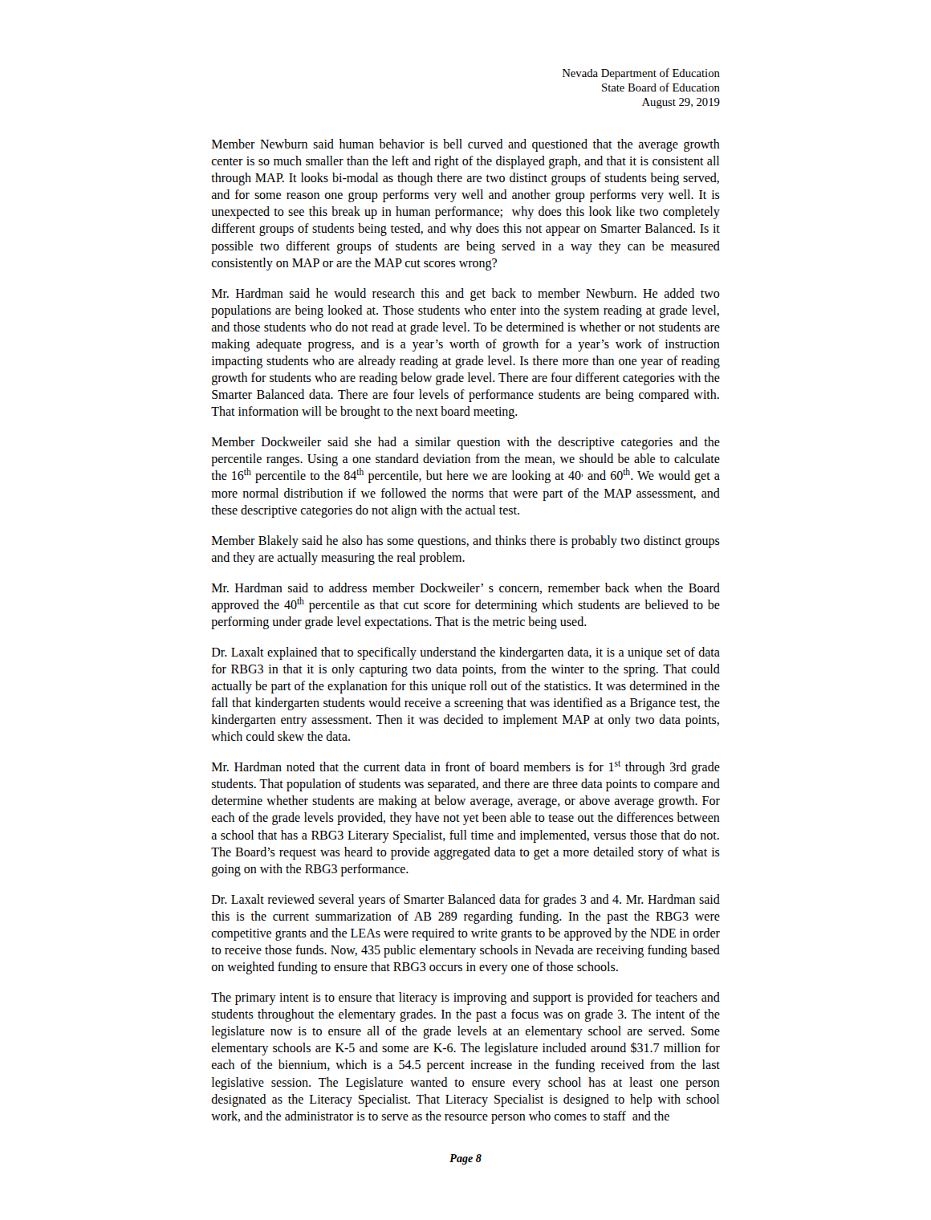Nevada Department of Education
State Board of Education
August 29, 2019
Member Newburn said human behavior is bell curved and questioned that the average growth center is so much smaller than the left and right of the displayed graph, and that it is consistent all through MAP. It looks bi-modal as though there are two distinct groups of students being served, and for some reason one group performs very well and another group performs very well. It is unexpected to see this break up in human performance; why does this look like two completely different groups of students being tested, and why does this not appear on Smarter Balanced. Is it possible two different groups of students are being served in a way they can be measured consistently on MAP or are the MAP cut scores wrong?
Mr. Hardman said he would research this and get back to member Newburn. He added two populations are being looked at. Those students who enter into the system reading at grade level, and those students who do not read at grade level. To be determined is whether or not students are making adequate progress, and is a year’s worth of growth for a year’s work of instruction impacting students who are already reading at grade level. Is there more than one year of reading growth for students who are reading below grade level. There are four different categories with the Smarter Balanced data. There are four levels of performance students are being compared with. That information will be brought to the next board meeting.
Member Dockweiler said she had a similar question with the descriptive categories and the percentile ranges. Using a one standard deviation from the mean, we should be able to calculate the 16th percentile to the 84th percentile, but here we are looking at 40, and 60th. We would get a more normal distribution if we followed the norms that were part of the MAP assessment, and these descriptive categories do not align with the actual test.
Member Blakely said he also has some questions, and thinks there is probably two distinct groups and they are actually measuring the real problem.
Mr. Hardman said to address member Dockweiler’ s concern, remember back when the Board approved the 40th percentile as that cut score for determining which students are believed to be performing under grade level expectations. That is the metric being used.
Dr. Laxalt explained that to specifically understand the kindergarten data, it is a unique set of data for RBG3 in that it is only capturing two data points, from the winter to the spring. That could actually be part of the explanation for this unique roll out of the statistics. It was determined in the fall that kindergarten students would receive a screening that was identified as a Brigance test, the kindergarten entry assessment. Then it was decided to implement MAP at only two data points, which could skew the data.
Mr. Hardman noted that the current data in front of board members is for 1st through 3rd grade students. That population of students was separated, and there are three data points to compare and determine whether students are making at below average, average, or above average growth. For each of the grade levels provided, they have not yet been able to tease out the differences between a school that has a RBG3 Literary Specialist, full time and implemented, versus those that do not. The Board’s request was heard to provide aggregated data to get a more detailed story of what is going on with the RBG3 performance.
Dr. Laxalt reviewed several years of Smarter Balanced data for grades 3 and 4. Mr. Hardman said this is the current summarization of AB 289 regarding funding. In the past the RBG3 were competitive grants and the LEAs were required to write grants to be approved by the NDE in order to receive those funds. Now, 435 public elementary schools in Nevada are receiving funding based on weighted funding to ensure that RBG3 occurs in every one of those schools.
The primary intent is to ensure that literacy is improving and support is provided for teachers and students throughout the elementary grades. In the past a focus was on grade 3. The intent of the legislature now is to ensure all of the grade levels at an elementary school are served. Some elementary schools are K-5 and some are K-6. The legislature included around $31.7 million for each of the biennium, which is a 54.5 percent increase in the funding received from the last legislative session. The Legislature wanted to ensure every school has at least one person designated as the Literacy Specialist. That Literacy Specialist is designed to help with school work, and the administrator is to serve as the resource person who comes to staff and the
Page 8